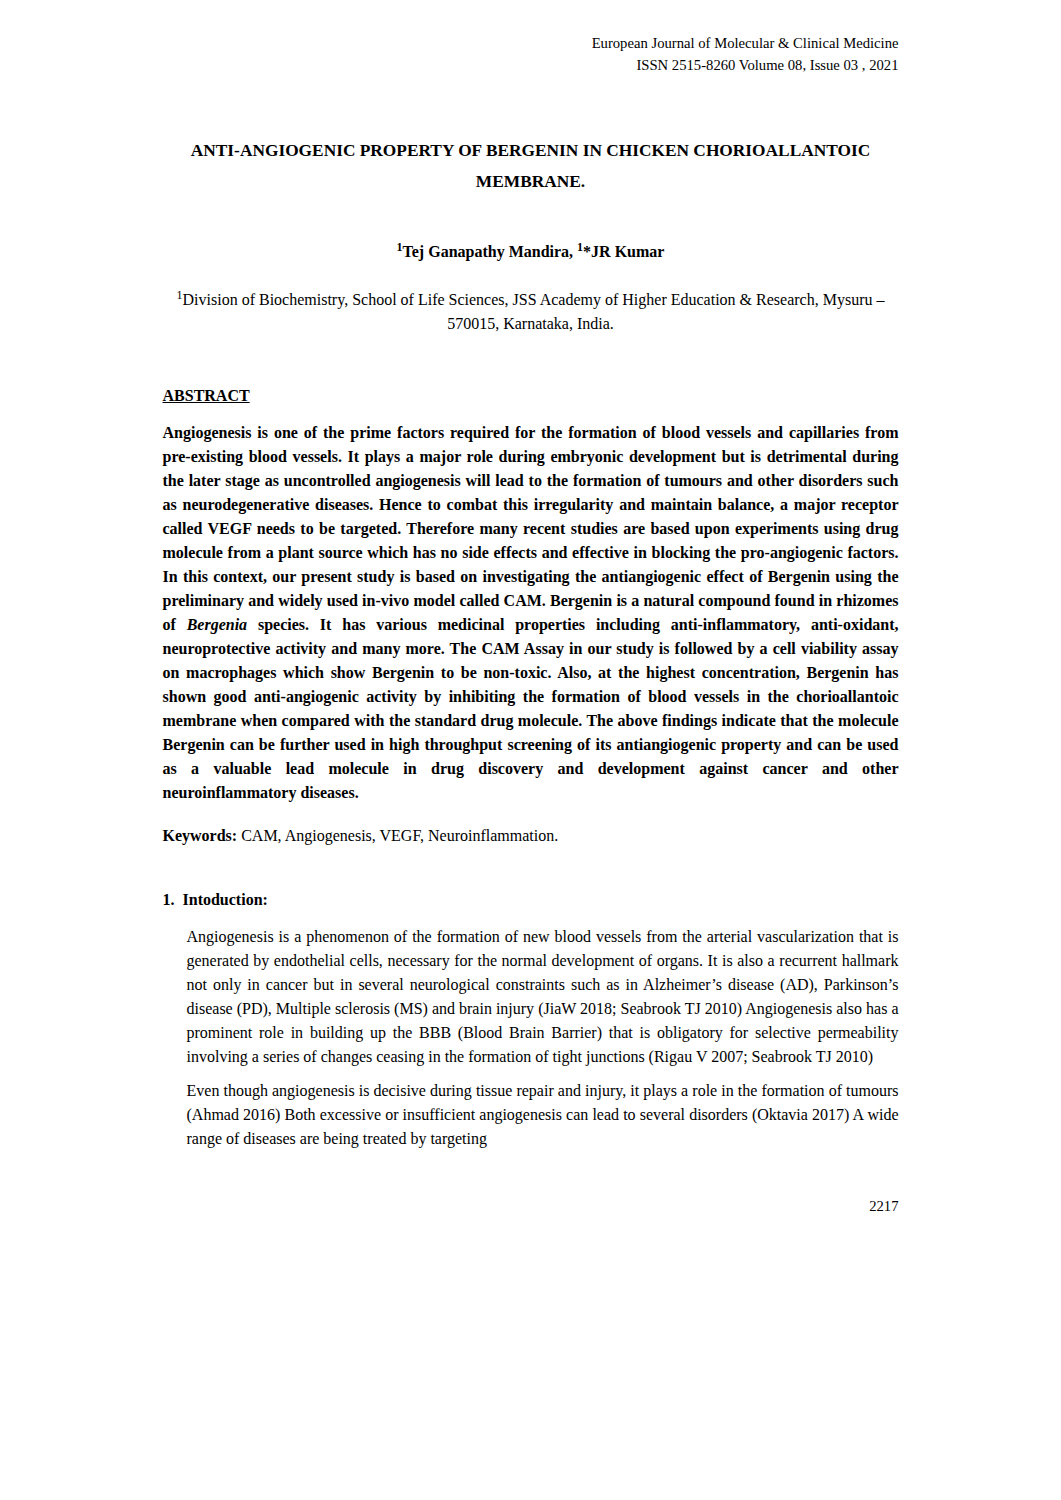European Journal of Molecular & Clinical Medicine
ISSN 2515-8260 Volume 08, Issue 03 , 2021
Anti-Angiogenic Property of Bergenin in Chicken Chorioallantoic Membrane.
1Tej Ganapathy Mandira, 1*JR Kumar
1Division of Biochemistry, School of Life Sciences, JSS Academy of Higher Education & Research, Mysuru – 570015, Karnataka, India.
ABSTRACT
Angiogenesis is one of the prime factors required for the formation of blood vessels and capillaries from pre-existing blood vessels. It plays a major role during embryonic development but is detrimental during the later stage as uncontrolled angiogenesis will lead to the formation of tumours and other disorders such as neurodegenerative diseases. Hence to combat this irregularity and maintain balance, a major receptor called VEGF needs to be targeted. Therefore many recent studies are based upon experiments using drug molecule from a plant source which has no side effects and effective in blocking the pro-angiogenic factors. In this context, our present study is based on investigating the antiangiogenic effect of Bergenin using the preliminary and widely used in-vivo model called CAM. Bergenin is a natural compound found in rhizomes of Bergenia species. It has various medicinal properties including anti-inflammatory, anti-oxidant, neuroprotective activity and many more. The CAM Assay in our study is followed by a cell viability assay on macrophages which show Bergenin to be non-toxic. Also, at the highest concentration, Bergenin has shown good anti-angiogenic activity by inhibiting the formation of blood vessels in the chorioallantoic membrane when compared with the standard drug molecule. The above findings indicate that the molecule Bergenin can be further used in high throughput screening of its antiangiogenic property and can be used as a valuable lead molecule in drug discovery and development against cancer and other neuroinflammatory diseases.
Keywords: CAM, Angiogenesis, VEGF, Neuroinflammation.
1. Intoduction:
Angiogenesis is a phenomenon of the formation of new blood vessels from the arterial vascularization that is generated by endothelial cells, necessary for the normal development of organs. It is also a recurrent hallmark not only in cancer but in several neurological constraints such as in Alzheimer’s disease (AD), Parkinson’s disease (PD), Multiple sclerosis (MS) and brain injury (JiaW 2018; Seabrook TJ 2010) Angiogenesis also has a prominent role in building up the BBB (Blood Brain Barrier) that is obligatory for selective permeability involving a series of changes ceasing in the formation of tight junctions (Rigau V 2007; Seabrook TJ 2010)
Even though angiogenesis is decisive during tissue repair and injury, it plays a role in the formation of tumours (Ahmad 2016) Both excessive or insufficient angiogenesis can lead to several disorders (Oktavia 2017) A wide range of diseases are being treated by targeting
2217